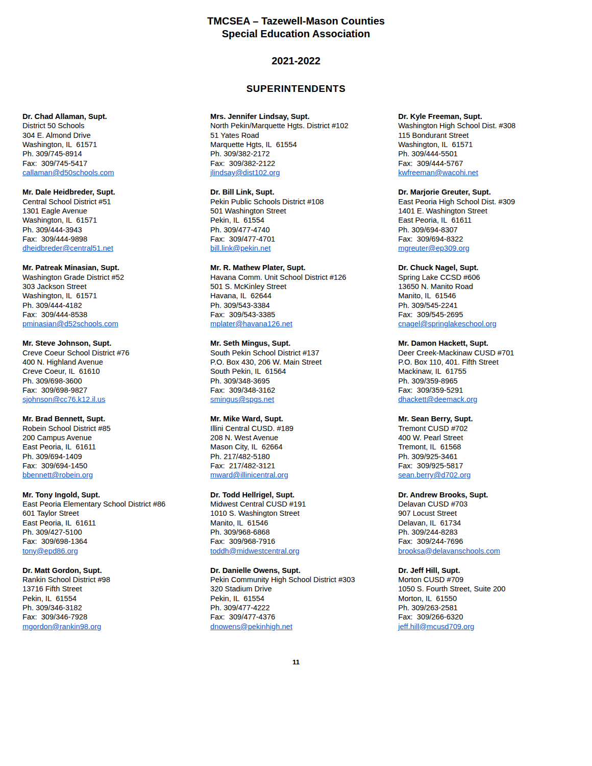TMCSEA – Tazewell-Mason Counties
Special Education Association
2021-2022
SUPERINTENDENTS
Dr. Chad Allaman, Supt.
District 50 Schools
304 E. Almond Drive
Washington, IL 61571
Ph. 309/745-8914
Fax: 309/745-5417
callaman@d50schools.com
Mr. Dale Heidbreder, Supt.
Central School District #51
1301 Eagle Avenue
Washington, IL 61571
Ph. 309/444-3943
Fax: 309/444-9898
dheidbreder@central51.net
Mr. Patreak Minasian, Supt.
Washington Grade District #52
303 Jackson Street
Washington, IL 61571
Ph. 309/444-4182
Fax: 309/444-8538
pminasian@d52schools.com
Mr. Steve Johnson, Supt.
Creve Coeur School District #76
400 N. Highland Avenue
Creve Coeur, IL 61610
Ph. 309/698-3600
Fax: 309/698-9827
sjohnson@cc76.k12.il.us
Mr. Brad Bennett, Supt.
Robein School District #85
200 Campus Avenue
East Peoria, IL 61611
Ph. 309/694-1409
Fax: 309/694-1450
bbennett@robein.org
Mr. Tony Ingold, Supt.
East Peoria Elementary School District #86
601 Taylor Street
East Peoria, IL 61611
Ph. 309/427-5100
Fax: 309/698-1364
tony@epd86.org
Dr. Matt Gordon, Supt.
Rankin School District #98
13716 Fifth Street
Pekin, IL 61554
Ph. 309/346-3182
Fax: 309/346-7928
mgordon@rankin98.org
Mrs. Jennifer Lindsay, Supt.
North Pekin/Marquette Hgts. District #102
51 Yates Road
Marquette Hgts, IL 61554
Ph. 309/382-2172
Fax: 309/382-2122
jlindsay@dist102.org
Dr. Bill Link, Supt.
Pekin Public Schools District #108
501 Washington Street
Pekin, IL 61554
Ph. 309/477-4740
Fax: 309/477-4701
bill.link@pekin.net
Mr. R. Mathew Plater, Supt.
Havana Comm. Unit School District #126
501 S. McKinley Street
Havana, IL 62644
Ph. 309/543-3384
Fax: 309/543-3385
mplater@havana126.net
Mr. Seth Mingus, Supt.
South Pekin School District #137
P.O. Box 430, 206 W. Main Street
South Pekin, IL 61564
Ph. 309/348-3695
Fax: 309/348-3162
smingus@spgs.net
Mr. Mike Ward, Supt.
Illini Central CUSD. #189
208 N. West Avenue
Mason City, IL 62664
Ph. 217/482-5180
Fax: 217/482-3121
mward@illinicentral.org
Dr. Todd Hellrigel, Supt.
Midwest Central CUSD #191
1010 S. Washington Street
Manito, IL 61546
Ph. 309/968-6868
Fax: 309/968-7916
toddh@midwestcentral.org
Dr. Danielle Owens, Supt.
Pekin Community High School District #303
320 Stadium Drive
Pekin, IL 61554
Ph. 309/477-4222
Fax: 309/477-4376
dnowens@pekinhigh.net
Dr. Kyle Freeman, Supt.
Washington High School Dist. #308
115 Bondurant Street
Washington, IL 61571
Ph. 309/444-5501
Fax: 309/444-5767
kwfreeman@wacohi.net
Dr. Marjorie Greuter, Supt.
East Peoria High School Dist. #309
1401 E. Washington Street
East Peoria, IL 61611
Ph. 309/694-8307
Fax: 309/694-8322
mgreuter@ep309.org
Dr. Chuck Nagel, Supt.
Spring Lake CCSD #606
13650 N. Manito Road
Manito, IL 61546
Ph. 309/545-2241
Fax: 309/545-2695
cnagel@springlakeschool.org
Mr. Damon Hackett, Supt.
Deer Creek-Mackinaw CUSD #701
P.O. Box 110, 401. Fifth Street
Mackinaw, IL 61755
Ph. 309/359-8965
Fax: 309/359-5291
dhackett@deemack.org
Mr. Sean Berry, Supt.
Tremont CUSD #702
400 W. Pearl Street
Tremont, IL 61568
Ph. 309/925-3461
Fax: 309/925-5817
sean.berry@d702.org
Dr. Andrew Brooks, Supt.
Delavan CUSD #703
907 Locust Street
Delavan, IL 61734
Ph. 309/244-8283
Fax: 309/244-7696
brooksa@delavanschools.com
Dr. Jeff Hill, Supt.
Morton CUSD #709
1050 S. Fourth Street, Suite 200
Morton, IL 61550
Ph. 309/263-2581
Fax: 309/266-6320
jeff.hill@mcusd709.org
11